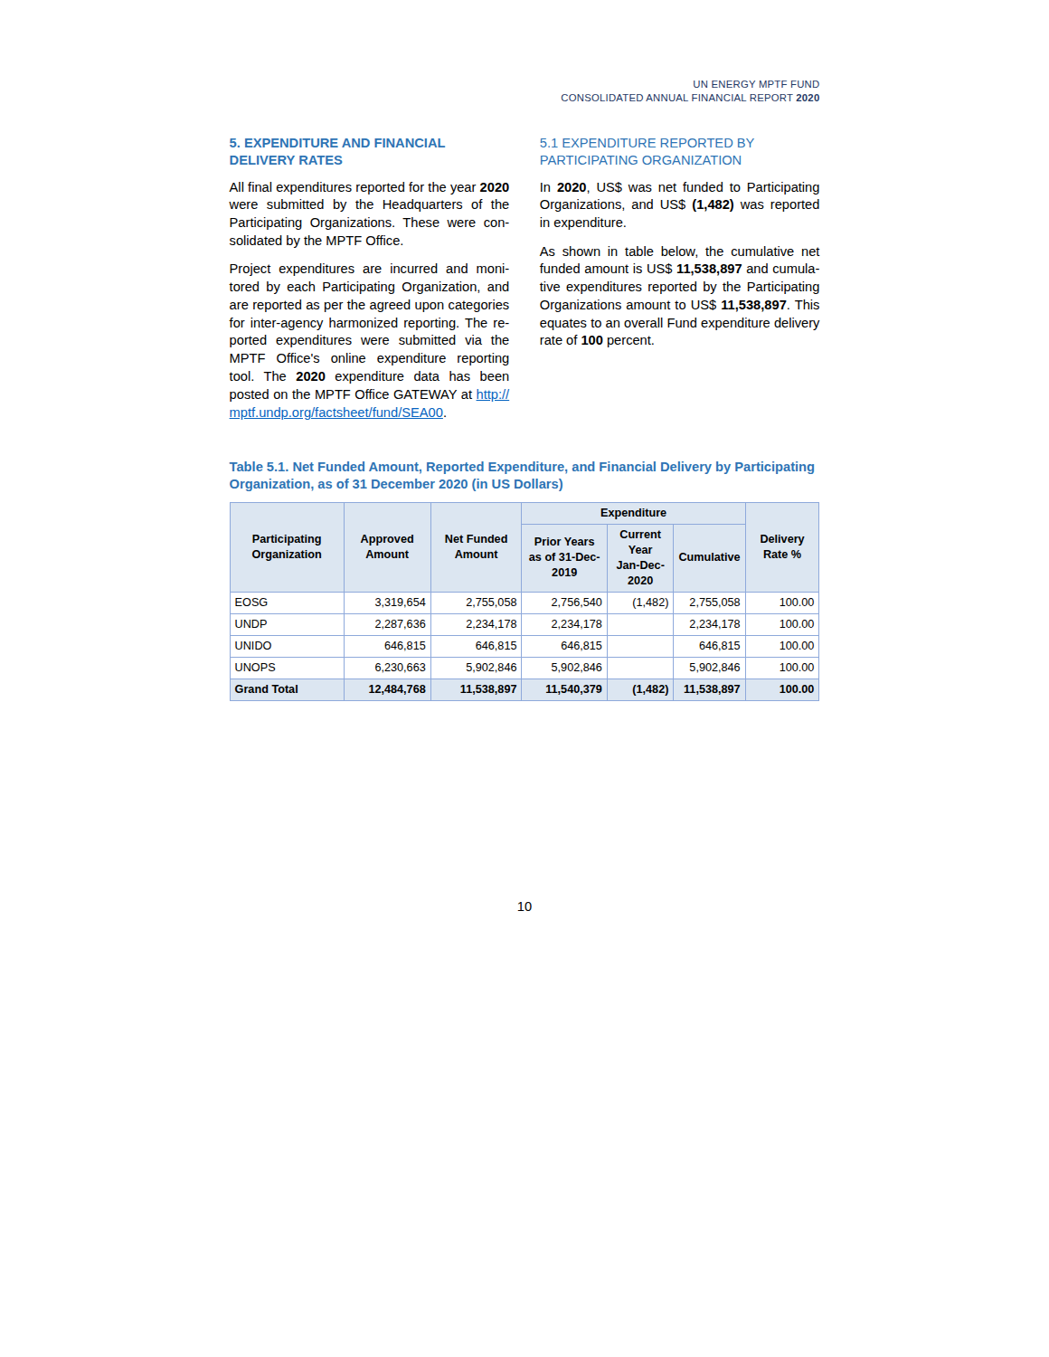UN ENERGY MPTF FUND
CONSOLIDATED ANNUAL FINANCIAL REPORT 2020
5. EXPENDITURE AND FINANCIAL DELIVERY RATES
All final expenditures reported for the year 2020 were submitted by the Headquarters of the Participating Organizations. These were consolidated by the MPTF Office.
Project expenditures are incurred and monitored by each Participating Organization, and are reported as per the agreed upon categories for inter-agency harmonized reporting. The reported expenditures were submitted via the MPTF Office's online expenditure reporting tool. The 2020 expenditure data has been posted on the MPTF Office GATEWAY at http://mptf.undp.org/factsheet/fund/SEA00.
5.1 EXPENDITURE REPORTED BY PARTICIPATING ORGANIZATION
In 2020, US$ was net funded to Participating Organizations, and US$ (1,482) was reported in expenditure.
As shown in table below, the cumulative net funded amount is US$ 11,538,897 and cumulative expenditures reported by the Participating Organizations amount to US$ 11,538,897. This equates to an overall Fund expenditure delivery rate of 100 percent.
Table 5.1. Net Funded Amount, Reported Expenditure, and Financial Delivery by Participating Organization, as of 31 December 2020 (in US Dollars)
| Participating Organization | Approved Amount | Net Funded Amount | Expenditure | Delivery Rate % |
| --- | --- | --- | --- | --- |
| Prior Years as of 31-Dec-2019 | Current Year Jan-Dec-2020 | Cumulative |
| EOSG | 3,319,654 | 2,755,058 | 2,756,540 | (1,482) | 2,755,058 | 100.00 |
| UNDP | 2,287,636 | 2,234,178 | 2,234,178 | | 2,234,178 | 100.00 |
| UNIDO | 646,815 | 646,815 | 646,815 | | 646,815 | 100.00 |
| UNOPS | 6,230,663 | 5,902,846 | 5,902,846 | | 5,902,846 | 100.00 |
| Grand Total | 12,484,768 | 11,538,897 | 11,540,379 | (1,482) | 11,538,897 | 100.00 |
10